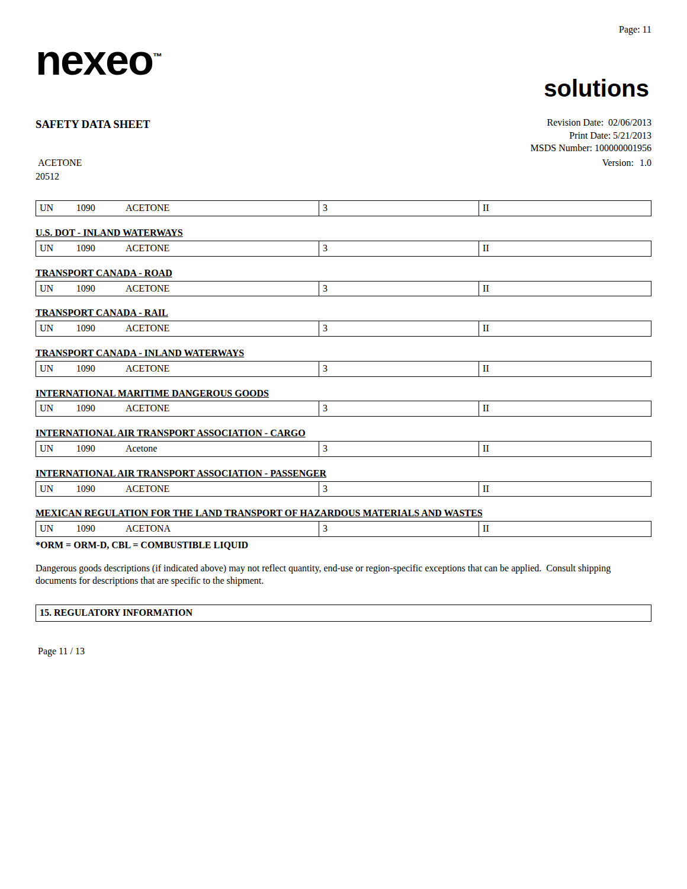Page: 11
nexeo™ solutions
SAFETY DATA SHEET
Revision Date: 02/06/2013
Print Date: 5/21/2013
MSDS Number: 100000001956
ACETONE Version: 1.0
20512
| UN | 1090 | ACETONE | 3 | II |
U.S. DOT - INLAND WATERWAYS
| UN | 1090 | ACETONE | 3 | II |
TRANSPORT CANADA - ROAD
| UN | 1090 | ACETONE | 3 | II |
TRANSPORT CANADA - RAIL
| UN | 1090 | ACETONE | 3 | II |
TRANSPORT CANADA - INLAND WATERWAYS
| UN | 1090 | ACETONE | 3 | II |
INTERNATIONAL MARITIME DANGEROUS GOODS
| UN | 1090 | ACETONE | 3 | II |
INTERNATIONAL AIR TRANSPORT ASSOCIATION - CARGO
| UN | 1090 | Acetone | 3 | II |
INTERNATIONAL AIR TRANSPORT ASSOCIATION - PASSENGER
| UN | 1090 | ACETONE | 3 | II |
MEXICAN REGULATION FOR THE LAND TRANSPORT OF HAZARDOUS MATERIALS AND WASTES
| UN | 1090 | ACETONA | 3 | II |
*ORM = ORM-D, CBL = COMBUSTIBLE LIQUID
Dangerous goods descriptions (if indicated above) may not reflect quantity, end-use or region-specific exceptions that can be applied. Consult shipping documents for descriptions that are specific to the shipment.
15. REGULATORY INFORMATION
Page 11 / 13